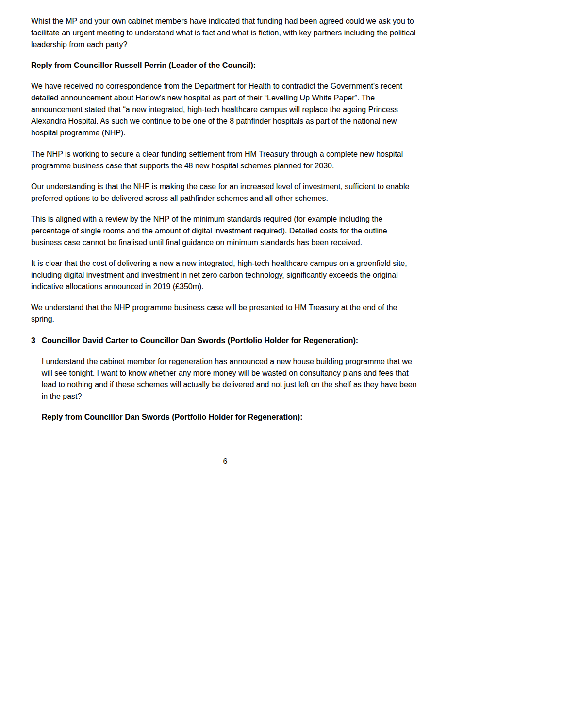Whist the MP and your own cabinet members have indicated that funding had been agreed could we ask you to facilitate an urgent meeting to understand what is fact and what is fiction, with key partners including the political leadership from each party?
Reply from Councillor Russell Perrin (Leader of the Council):
We have received no correspondence from the Department for Health to contradict the Government's recent detailed announcement about Harlow's new hospital as part of their “Levelling Up White Paper”. The announcement stated that “a new integrated, high-tech healthcare campus will replace the ageing Princess Alexandra Hospital. As such we continue to be one of the 8 pathfinder hospitals as part of the national new hospital programme (NHP).
The NHP is working to secure a clear funding settlement from HM Treasury through a complete new hospital programme business case that supports the 48 new hospital schemes planned for 2030.
Our understanding is that the NHP is making the case for an increased level of investment, sufficient to enable preferred options to be delivered across all pathfinder schemes and all other schemes.
This is aligned with a review by the NHP of the minimum standards required (for example including the percentage of single rooms and the amount of digital investment required). Detailed costs for the outline business case cannot be finalised until final guidance on minimum standards has been received.
It is clear that the cost of delivering a new a new integrated, high-tech healthcare campus on a greenfield site, including digital investment and investment in net zero carbon technology, significantly exceeds the original indicative allocations announced in 2019 (£350m).
We understand that the NHP programme business case will be presented to HM Treasury at the end of the spring.
3
Councillor David Carter to Councillor Dan Swords (Portfolio Holder for Regeneration):
I understand the cabinet member for regeneration has announced a new house building programme that we will see tonight. I want to know whether any more money will be wasted on consultancy plans and fees that lead to nothing and if these schemes will actually be delivered and not just left on the shelf as they have been in the past?
Reply from Councillor Dan Swords (Portfolio Holder for Regeneration):
6